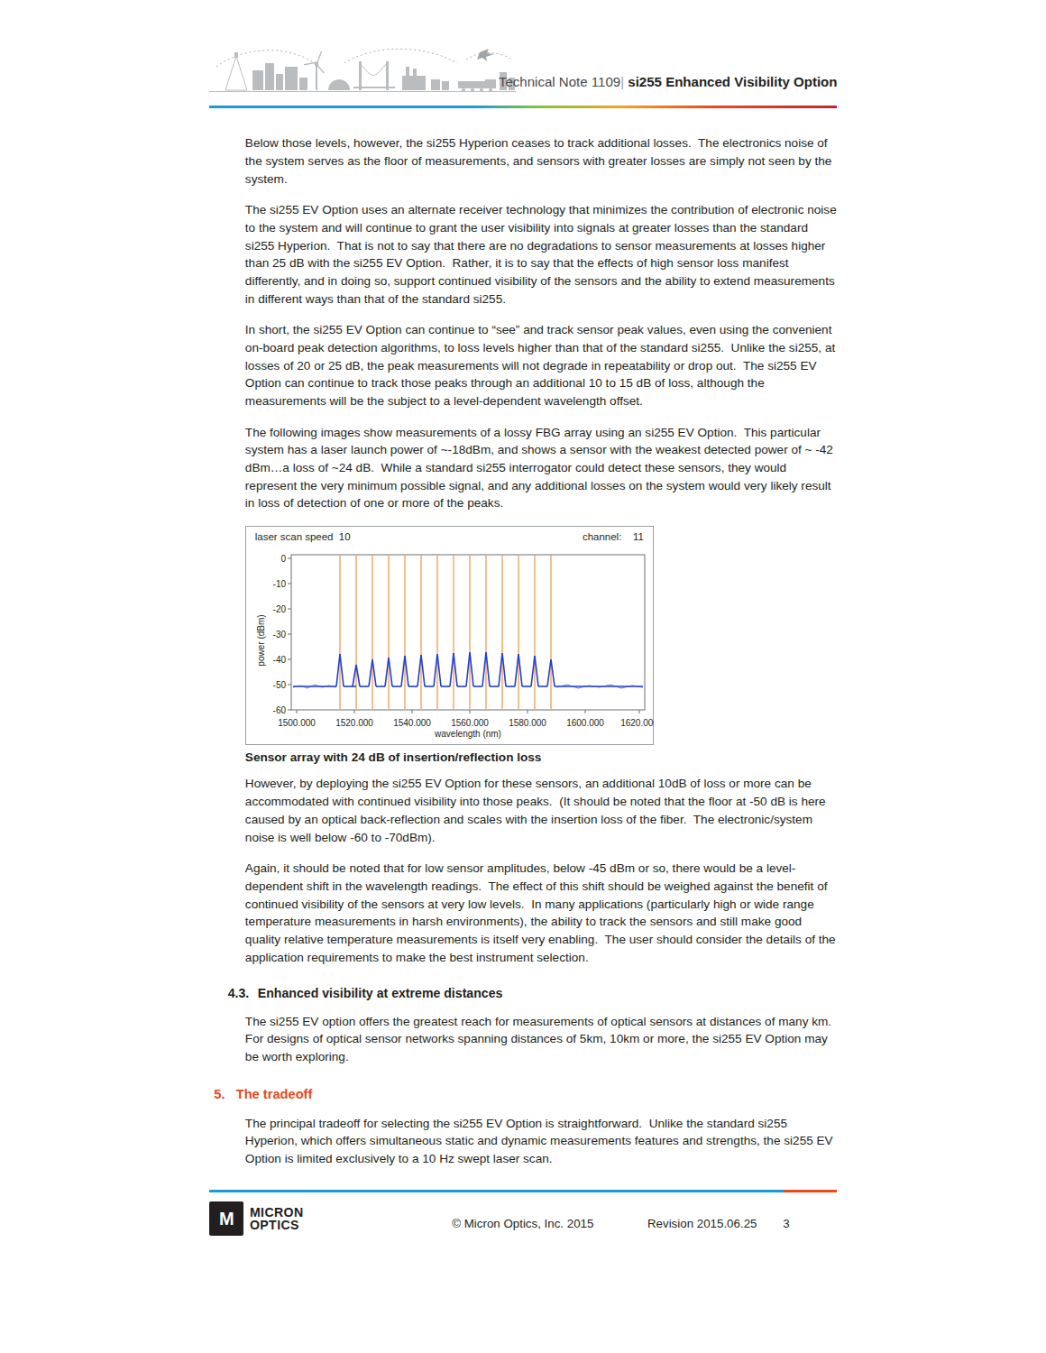Technical Note 1109| si255 Enhanced Visibility Option
Below those levels, however, the si255 Hyperion ceases to track additional losses. The electronics noise of the system serves as the floor of measurements, and sensors with greater losses are simply not seen by the system.
The si255 EV Option uses an alternate receiver technology that minimizes the contribution of electronic noise to the system and will continue to grant the user visibility into signals at greater losses than the standard si255 Hyperion. That is not to say that there are no degradations to sensor measurements at losses higher than 25 dB with the si255 EV Option. Rather, it is to say that the effects of high sensor loss manifest differently, and in doing so, support continued visibility of the sensors and the ability to extend measurements in different ways than that of the standard si255.
In short, the si255 EV Option can continue to “see” and track sensor peak values, even using the convenient on-board peak detection algorithms, to loss levels higher than that of the standard si255. Unlike the si255, at losses of 20 or 25 dB, the peak measurements will not degrade in repeatability or drop out. The si255 EV Option can continue to track those peaks through an additional 10 to 15 dB of loss, although the measurements will be the subject to a level-dependent wavelength offset.
The following images show measurements of a lossy FBG array using an si255 EV Option. This particular system has a laser launch power of ~-18dBm, and shows a sensor with the weakest detected power of ~ -42 dBm…a loss of ~24 dB. While a standard si255 interrogator could detect these sensors, they would represent the very minimum possible signal, and any additional losses on the system would very likely result in loss of detection of one or more of the peaks.
laser scan speed 10 channel: 11
0 -10 -20 -30 -40 -50 -60 1500.000 1520.000 1540.000 1560.000 1580.000 1600.000 1620.000 wavelength (nm) power (dBm)
Sensor array with 24 dB of insertion/reflection loss
However, by deploying the si255 EV Option for these sensors, an additional 10dB of loss or more can be accommodated with continued visibility into those peaks. (It should be noted that the floor at -50 dB is here caused by an optical back-reflection and scales with the insertion loss of the fiber. The electronic/system noise is well below -60 to -70dBm).
Again, it should be noted that for low sensor amplitudes, below -45 dBm or so, there would be a level-dependent shift in the wavelength readings. The effect of this shift should be weighed against the benefit of continued visibility of the sensors at very low levels. In many applications (particularly high or wide range temperature measurements in harsh environments), the ability to track the sensors and still make good quality relative temperature measurements is itself very enabling. The user should consider the details of the application requirements to make the best instrument selection.
4.3. Enhanced visibility at extreme distances
The si255 EV option offers the greatest reach for measurements of optical sensors at distances of many km. For designs of optical sensor networks spanning distances of 5km, 10km or more, the si255 EV Option may be worth exploring.
5. The tradeoff
The principal tradeoff for selecting the si255 EV Option is straightforward. Unlike the standard si255 Hyperion, which offers simultaneous static and dynamic measurements features and strengths, the si255 EV Option is limited exclusively to a 10 Hz swept laser scan.
M
MICRON
OPTICS
© Micron Optics, Inc. 2015 Revision 2015.06.253